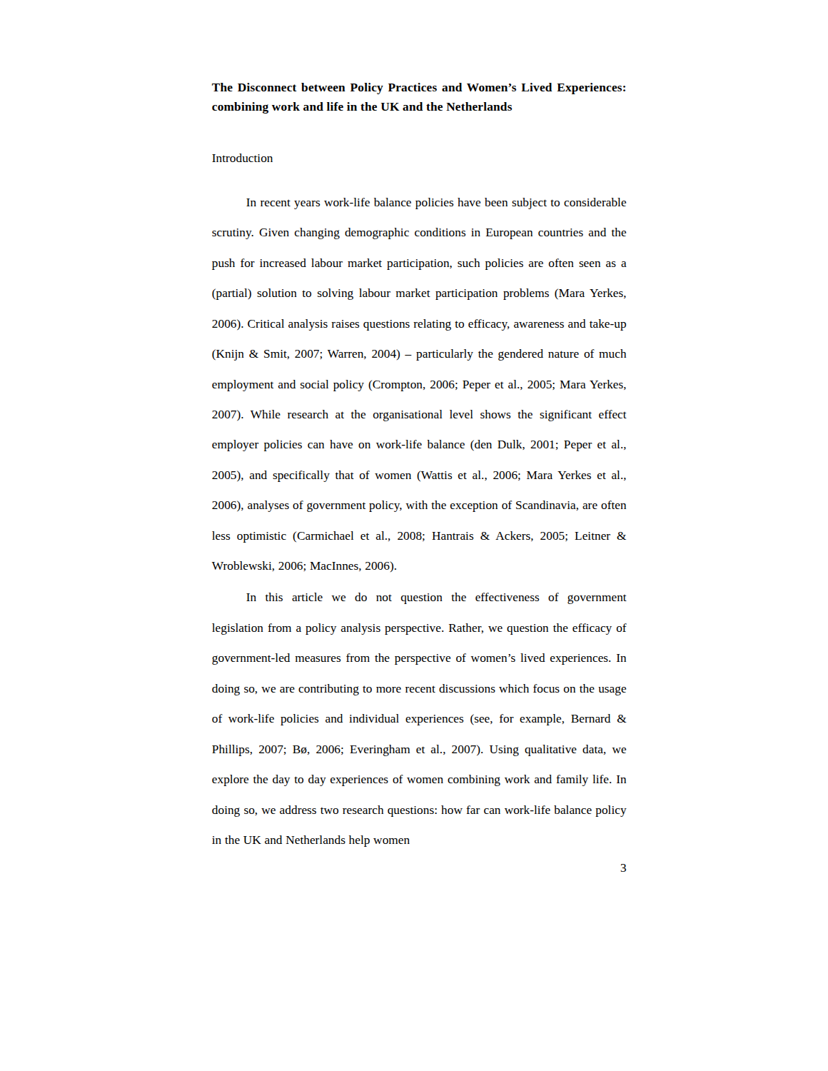The Disconnect between Policy Practices and Women’s Lived Experiences: combining work and life in the UK and the Netherlands
Introduction
In recent years work-life balance policies have been subject to considerable scrutiny. Given changing demographic conditions in European countries and the push for increased labour market participation, such policies are often seen as a (partial) solution to solving labour market participation problems (Mara Yerkes, 2006). Critical analysis raises questions relating to efficacy, awareness and take-up (Knijn & Smit, 2007; Warren, 2004) – particularly the gendered nature of much employment and social policy (Crompton, 2006; Peper et al., 2005; Mara Yerkes, 2007). While research at the organisational level shows the significant effect employer policies can have on work-life balance (den Dulk, 2001; Peper et al., 2005), and specifically that of women (Wattis et al., 2006; Mara Yerkes et al., 2006), analyses of government policy, with the exception of Scandinavia, are often less optimistic (Carmichael et al., 2008; Hantrais & Ackers, 2005; Leitner & Wroblewski, 2006; MacInnes, 2006).
In this article we do not question the effectiveness of government legislation from a policy analysis perspective. Rather, we question the efficacy of government-led measures from the perspective of women’s lived experiences. In doing so, we are contributing to more recent discussions which focus on the usage of work-life policies and individual experiences (see, for example, Bernard & Phillips, 2007; Bø, 2006; Everingham et al., 2007). Using qualitative data, we explore the day to day experiences of women combining work and family life. In doing so, we address two research questions: how far can work-life balance policy in the UK and Netherlands help women
3